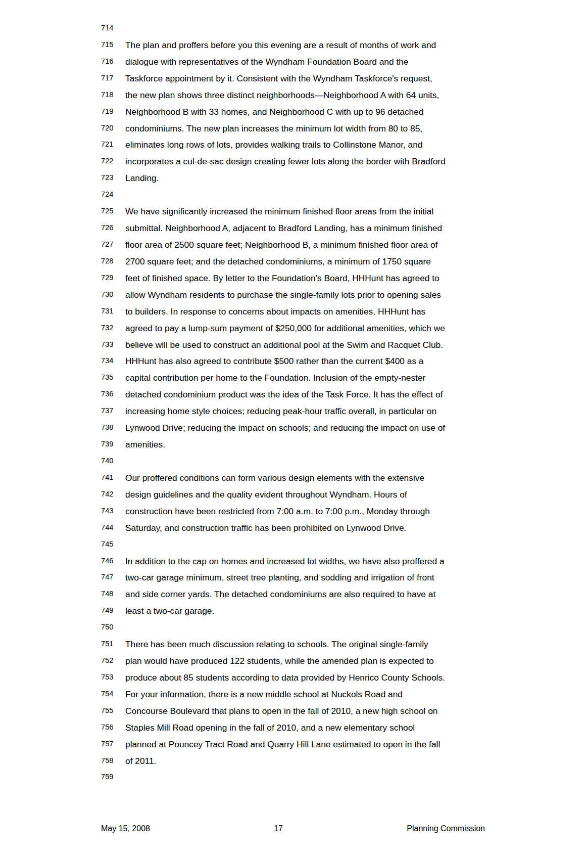714
715
The plan and proffers before you this evening are a result of months of work and
716
dialogue with representatives of the Wyndham Foundation Board and the
717
Taskforce appointment by it. Consistent with the Wyndham Taskforce's request,
718
the new plan shows three distinct neighborhoods—Neighborhood A with 64 units,
719
Neighborhood B with 33 homes, and Neighborhood C with up to 96 detached
720
condominiums. The new plan increases the minimum lot width from 80 to 85,
721
eliminates long rows of lots, provides walking trails to Collinstone Manor, and
722
incorporates a cul-de-sac design creating fewer lots along the border with Bradford
723
Landing.
724
725
We have significantly increased the minimum finished floor areas from the initial
726
submittal. Neighborhood A, adjacent to Bradford Landing, has a minimum finished
727
floor area of 2500 square feet; Neighborhood B, a minimum finished floor area of
728
2700 square feet; and the detached condominiums, a minimum of 1750 square
729
feet of finished space. By letter to the Foundation's Board, HHHunt has agreed to
730
allow Wyndham residents to purchase the single-family lots prior to opening sales
731
to builders. In response to concerns about impacts on amenities, HHHunt has
732
agreed to pay a lump-sum payment of $250,000 for additional amenities, which we
733
believe will be used to construct an additional pool at the Swim and Racquet Club.
734
HHHunt has also agreed to contribute $500 rather than the current $400 as a
735
capital contribution per home to the Foundation. Inclusion of the empty-nester
736
detached condominium product was the idea of the Task Force. It has the effect of
737
increasing home style choices; reducing peak-hour traffic overall, in particular on
738
Lynwood Drive; reducing the impact on schools; and reducing the impact on use of
739
amenities.
740
741
Our proffered conditions can form various design elements with the extensive
742
design guidelines and the quality evident throughout Wyndham. Hours of
743
construction have been restricted from 7:00 a.m. to 7:00 p.m., Monday through
744
Saturday, and construction traffic has been prohibited on Lynwood Drive.
745
746
In addition to the cap on homes and increased lot widths, we have also proffered a
747
two-car garage minimum, street tree planting, and sodding and irrigation of front
748
and side corner yards. The detached condominiums are also required to have at
749
least a two-car garage.
750
751
There has been much discussion relating to schools. The original single-family
752
plan would have produced 122 students, while the amended plan is expected to
753
produce about 85 students according to data provided by Henrico County Schools.
754
For your information, there is a new middle school at Nuckols Road and
755
Concourse Boulevard that plans to open in the fall of 2010, a new high school on
756
Staples Mill Road opening in the fall of 2010, and a new elementary school
757
planned at Pouncey Tract Road and Quarry Hill Lane estimated to open in the fall
758
of 2011.
759
May 15, 2008
17
Planning Commission